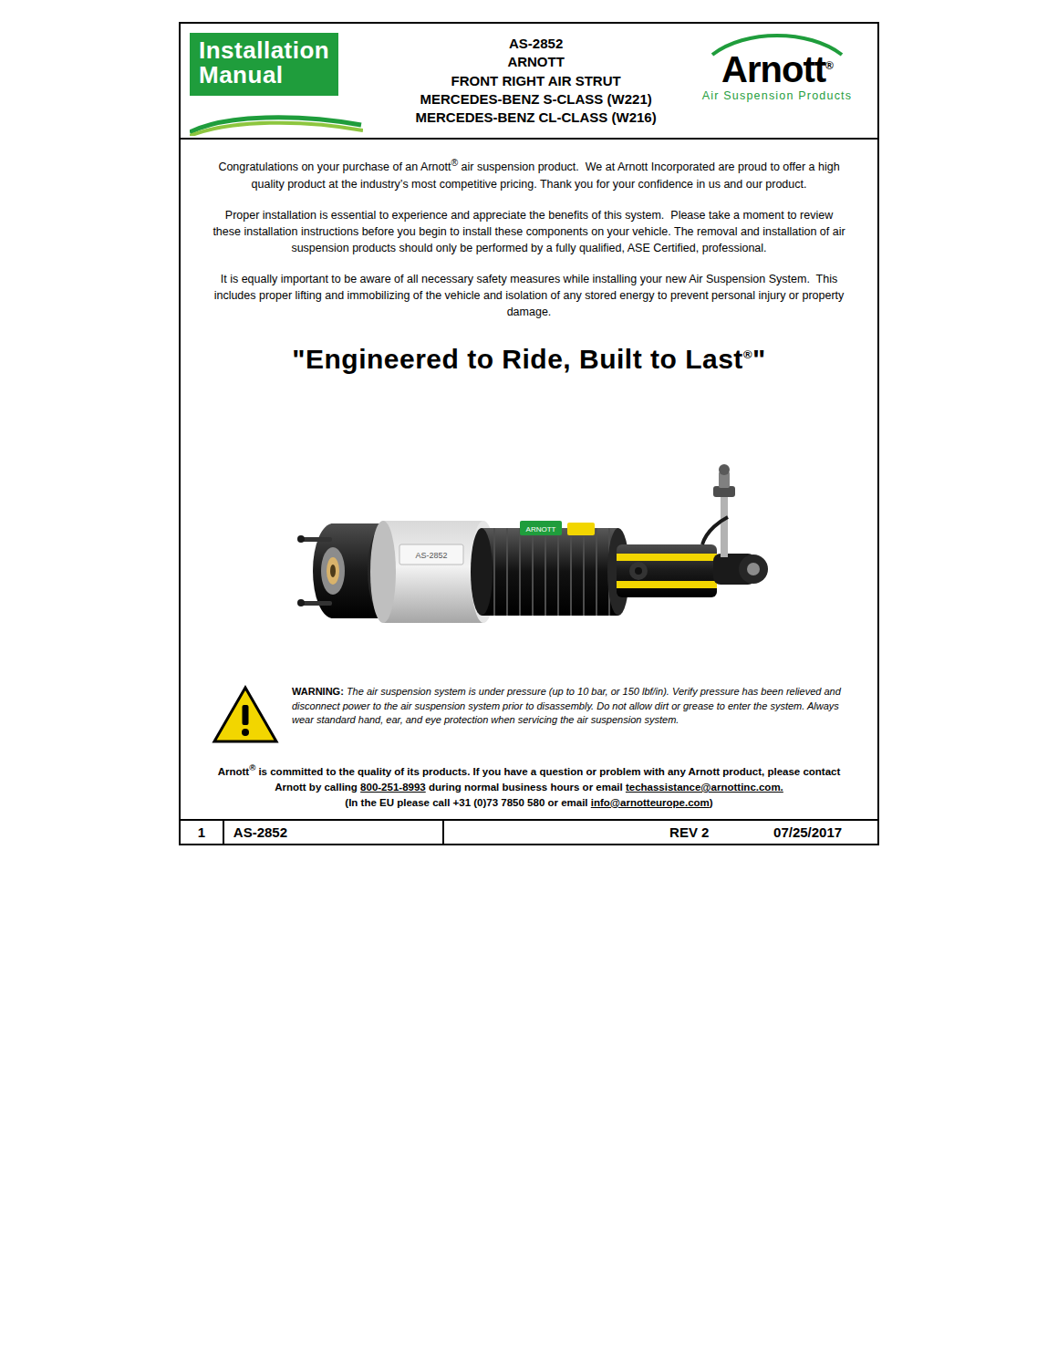Installation Manual
AS-2852
ARNOTT
FRONT RIGHT AIR STRUT
MERCEDES-BENZ S-CLASS (W221)
MERCEDES-BENZ CL-CLASS (W216)
Arnott®
Air Suspension Products
Congratulations on your purchase of an Arnott® air suspension product. We at Arnott Incorporated are proud to offer a high quality product at the industry’s most competitive pricing. Thank you for your confidence in us and our product.
Proper installation is essential to experience and appreciate the benefits of this system. Please take a moment to review these installation instructions before you begin to install these components on your vehicle. The removal and installation of air suspension products should only be performed by a fully qualified, ASE Certified, professional.
It is equally important to be aware of all necessary safety measures while installing your new Air Suspension System. This includes proper lifting and immobilizing of the vehicle and isolation of any stored energy to prevent personal injury or property damage.
"Engineered to Ride, Built to Last®"
AS-2852 ARNOTT
WARNING: The air suspension system is under pressure (up to 10 bar, or 150 lbf/in). Verify pressure has been relieved and disconnect power to the air suspension system prior to disassembly. Do not allow dirt or grease to enter the system. Always wear standard hand, ear, and eye protection when servicing the air suspension system.
Arnott® is committed to the quality of its products. If you have a question or problem with any Arnott product, please contact Arnott by calling 800-251-8993 during normal business hours or email techassistance@arnottinc.com.
(In the EU please call +31 (0)73 7850 580 or email info@arnotteurope.com)
1
AS-2852
REV 2
07/25/2017